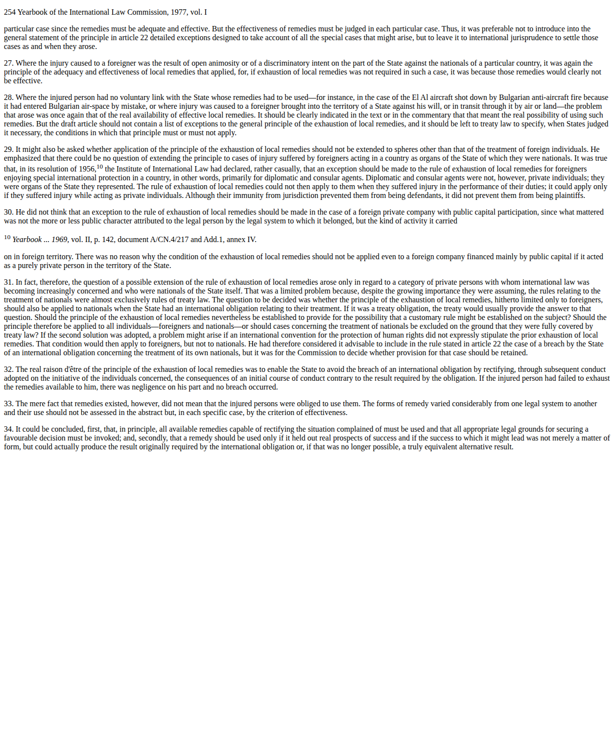254 Yearbook of the International Law Commission, 1977, vol. I
particular case since the remedies must be adequate and effective. But the effectiveness of remedies must be judged in each particular case. Thus, it was preferable not to introduce into the general statement of the principle in article 22 detailed exceptions designed to take account of all the special cases that might arise, but to leave it to international jurisprudence to settle those cases as and when they arose.
27. Where the injury caused to a foreigner was the result of open animosity or of a discriminatory intent on the part of the State against the nationals of a particular country, it was again the principle of the adequacy and effectiveness of local remedies that applied, for, if exhaustion of local remedies was not required in such a case, it was because those remedies would clearly not be effective.
28. Where the injured person had no voluntary link with the State whose remedies had to be used—for instance, in the case of the El Al aircraft shot down by Bulgarian anti-aircraft fire because it had entered Bulgarian air-space by mistake, or where injury was caused to a foreigner brought into the territory of a State against his will, or in transit through it by air or land—the problem that arose was once again that of the real availability of effective local remedies. It should be clearly indicated in the text or in the commentary that that meant the real possibility of using such remedies. But the draft article should not contain a list of exceptions to the general principle of the exhaustion of local remedies, and it should be left to treaty law to specify, when States judged it necessary, the conditions in which that principle must or must not apply.
29. It might also be asked whether application of the principle of the exhaustion of local remedies should not be extended to spheres other than that of the treatment of foreign individuals. He emphasized that there could be no question of extending the principle to cases of injury suffered by foreigners acting in a country as organs of the State of which they were nationals. It was true that, in its resolution of 1956,10 the Institute of International Law had declared, rather casually, that an exception should be made to the rule of exhaustion of local remedies for foreigners enjoying special international protection in a country, in other words, primarily for diplomatic and consular agents. Diplomatic and consular agents were not, however, private individuals; they were organs of the State they represented. The rule of exhaustion of local remedies could not then apply to them when they suffered injury in the performance of their duties; it could apply only if they suffered injury while acting as private individuals. Although their immunity from jurisdiction prevented them from being defendants, it did not prevent them from being plaintiffs.
30. He did not think that an exception to the rule of exhaustion of local remedies should be made in the case of a foreign private company with public capital participation, since what mattered was not the more or less public character attributed to the legal person by the legal system to which it belonged, but the kind of activity it carried
10 Yearbook ... 1969, vol. II, p. 142, document A/CN.4/217 and Add.1, annex IV.
on in foreign territory. There was no reason why the condition of the exhaustion of local remedies should not be applied even to a foreign company financed mainly by public capital if it acted as a purely private person in the territory of the State.
31. In fact, therefore, the question of a possible extension of the rule of exhaustion of local remedies arose only in regard to a category of private persons with whom international law was becoming increasingly concerned and who were nationals of the State itself. That was a limited problem because, despite the growing importance they were assuming, the rules relating to the treatment of nationals were almost exclusively rules of treaty law. The question to be decided was whether the principle of the exhaustion of local remedies, hitherto limited only to foreigners, should also be applied to nationals when the State had an international obligation relating to their treatment. If it was a treaty obligation, the treaty would usually provide the answer to that question. Should the principle of the exhaustion of local remedies nevertheless be established to provide for the possibility that a customary rule might be established on the subject? Should the principle therefore be applied to all individuals—foreigners and nationals—or should cases concerning the treatment of nationals be excluded on the ground that they were fully covered by treaty law? If the second solution was adopted, a problem might arise if an international convention for the protection of human rights did not expressly stipulate the prior exhaustion of local remedies. That condition would then apply to foreigners, but not to nationals. He had therefore considered it advisable to include in the rule stated in article 22 the case of a breach by the State of an international obligation concerning the treatment of its own nationals, but it was for the Commission to decide whether provision for that case should be retained.
32. The real raison d'être of the principle of the exhaustion of local remedies was to enable the State to avoid the breach of an international obligation by rectifying, through subsequent conduct adopted on the initiative of the individuals concerned, the consequences of an initial course of conduct contrary to the result required by the obligation. If the injured person had failed to exhaust the remedies available to him, there was negligence on his part and no breach occurred.
33. The mere fact that remedies existed, however, did not mean that the injured persons were obliged to use them. The forms of remedy varied considerably from one legal system to another and their use should not be assessed in the abstract but, in each specific case, by the criterion of effectiveness.
34. It could be concluded, first, that, in principle, all available remedies capable of rectifying the situation complained of must be used and that all appropriate legal grounds for securing a favourable decision must be invoked; and, secondly, that a remedy should be used only if it held out real prospects of success and if the success to which it might lead was not merely a matter of form, but could actually produce the result originally required by the international obligation or, if that was no longer possible, a truly equivalent alternative result.